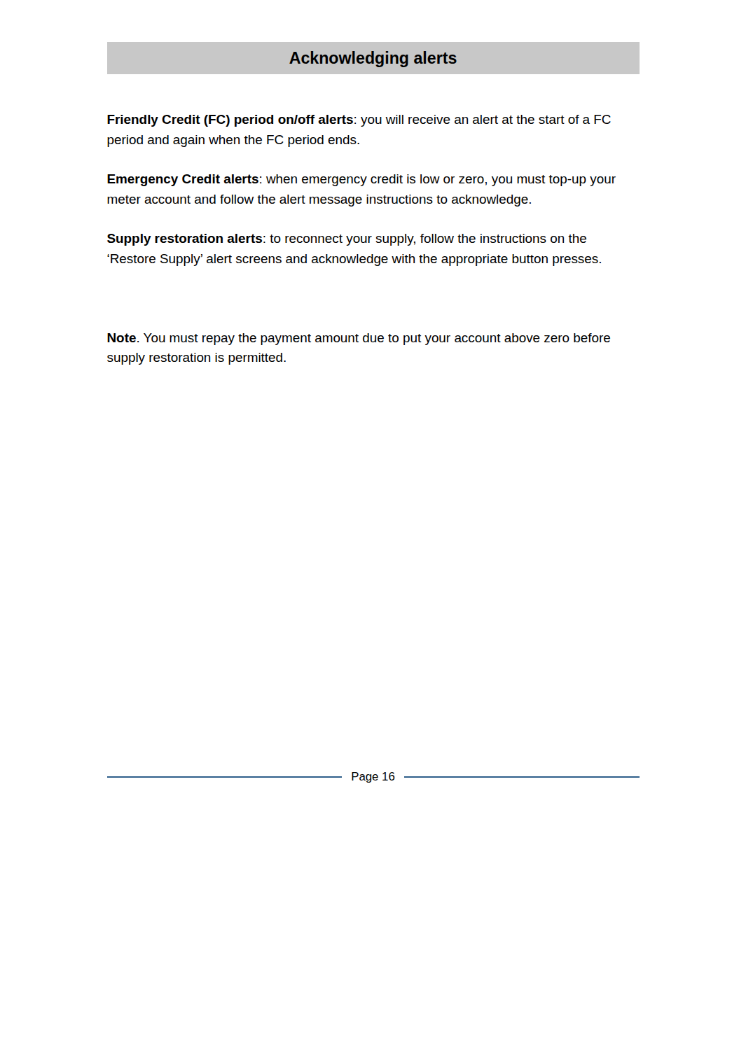Acknowledging alerts
Friendly Credit (FC) period on/off alerts: you will receive an alert at the start of a FC period and again when the FC period ends.
Emergency Credit alerts: when emergency credit is low or zero, you must top-up your meter account and follow the alert message instructions to acknowledge.
Supply restoration alerts: to reconnect your supply, follow the instructions on the ‘Restore Supply’ alert screens and acknowledge with the appropriate button presses.
Note. You must repay the payment amount due to put your account above zero before supply restoration is permitted.
Page 16